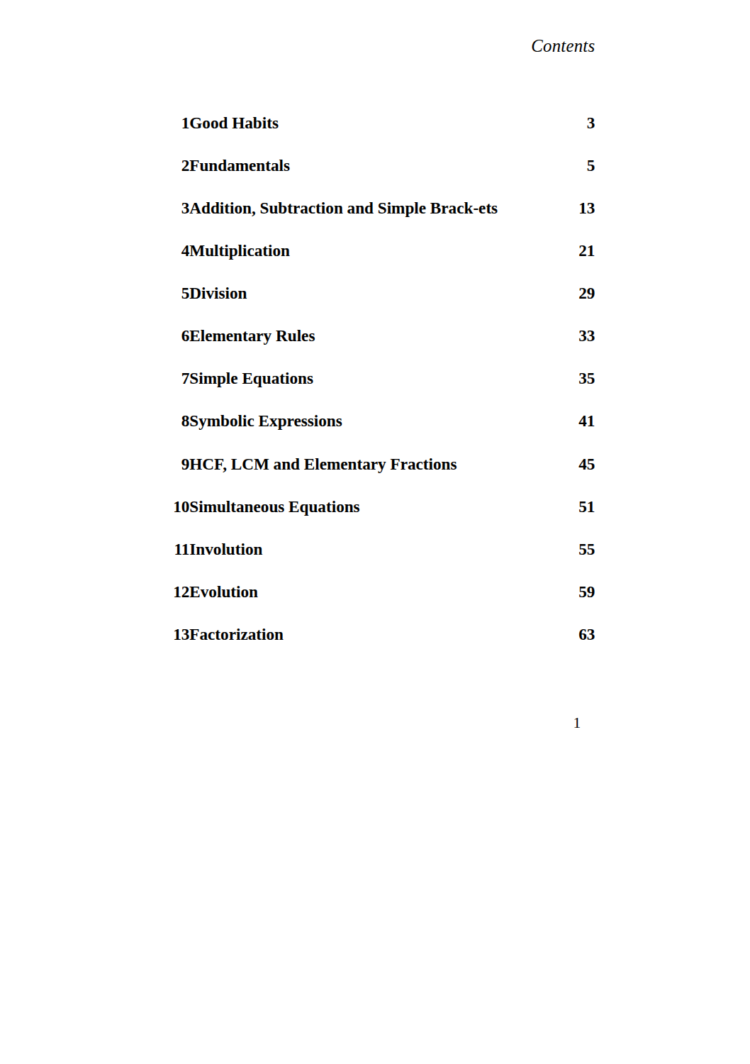Contents
| 1 | Good Habits | 3 |
| 2 | Fundamentals | 5 |
| 3 | Addition, Subtraction and Simple Brack‑ets | 13 |
| 4 | Multiplication | 21 |
| 5 | Division | 29 |
| 6 | Elementary Rules | 33 |
| 7 | Simple Equations | 35 |
| 8 | Symbolic Expressions | 41 |
| 9 | HCF, LCM and Elementary Fractions | 45 |
| 10 | Simultaneous Equations | 51 |
| 11 | Involution | 55 |
| 12 | Evolution | 59 |
| 13 | Factorization | 63 |
1